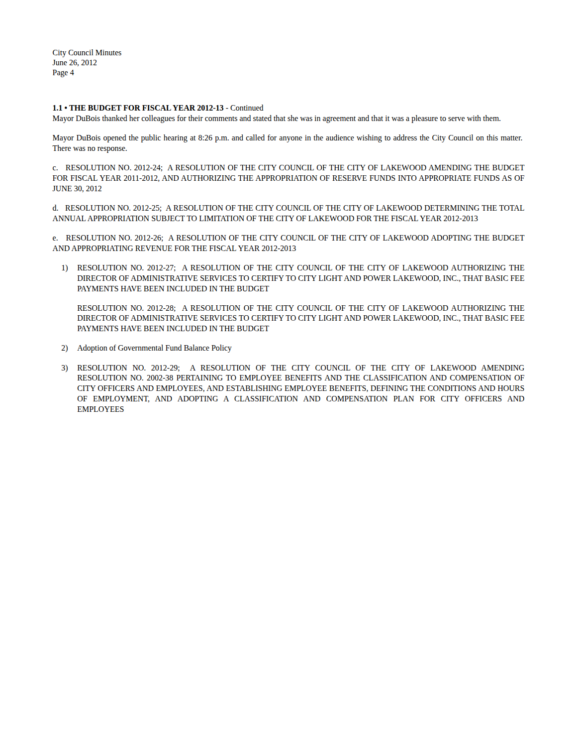City Council Minutes
June 26, 2012
Page 4
1.1 • THE BUDGET FOR FISCAL YEAR 2012-13
- Continued
Mayor DuBois thanked her colleagues for their comments and stated that she was in agreement and that it was a pleasure to serve with them.
Mayor DuBois opened the public hearing at 8:26 p.m. and called for anyone in the audience wishing to address the City Council on this matter. There was no response.
c. RESOLUTION NO. 2012-24; A RESOLUTION OF THE CITY COUNCIL OF THE CITY OF LAKEWOOD AMENDING THE BUDGET FOR FISCAL YEAR 2011-2012, AND AUTHORIZING THE APPROPRIATION OF RESERVE FUNDS INTO APPROPRIATE FUNDS AS OF JUNE 30, 2012
d. RESOLUTION NO. 2012-25; A RESOLUTION OF THE CITY COUNCIL OF THE CITY OF LAKEWOOD DETERMINING THE TOTAL ANNUAL APPROPRIATION SUBJECT TO LIMITATION OF THE CITY OF LAKEWOOD FOR THE FISCAL YEAR 2012-2013
e. RESOLUTION NO. 2012-26; A RESOLUTION OF THE CITY COUNCIL OF THE CITY OF LAKEWOOD ADOPTING THE BUDGET AND APPROPRIATING REVENUE FOR THE FISCAL YEAR 2012-2013
1) RESOLUTION NO. 2012-27; A RESOLUTION OF THE CITY COUNCIL OF THE CITY OF LAKEWOOD AUTHORIZING THE DIRECTOR OF ADMINISTRATIVE SERVICES TO CERTIFY TO CITY LIGHT AND POWER LAKEWOOD, INC., THAT BASIC FEE PAYMENTS HAVE BEEN INCLUDED IN THE BUDGET
RESOLUTION NO. 2012-28; A RESOLUTION OF THE CITY COUNCIL OF THE CITY OF LAKEWOOD AUTHORIZING THE DIRECTOR OF ADMINISTRATIVE SERVICES TO CERTIFY TO CITY LIGHT AND POWER LAKEWOOD, INC., THAT BASIC FEE PAYMENTS HAVE BEEN INCLUDED IN THE BUDGET
2) Adoption of Governmental Fund Balance Policy
3) RESOLUTION NO. 2012-29; A RESOLUTION OF THE CITY COUNCIL OF THE CITY OF LAKEWOOD AMENDING RESOLUTION NO. 2002-38 PERTAINING TO EMPLOYEE BENEFITS AND THE CLASSIFICATION AND COMPENSATION OF CITY OFFICERS AND EMPLOYEES, AND ESTABLISHING EMPLOYEE BENEFITS, DEFINING THE CONDITIONS AND HOURS OF EMPLOYMENT, AND ADOPTING A CLASSIFICATION AND COMPENSATION PLAN FOR CITY OFFICERS AND EMPLOYEES